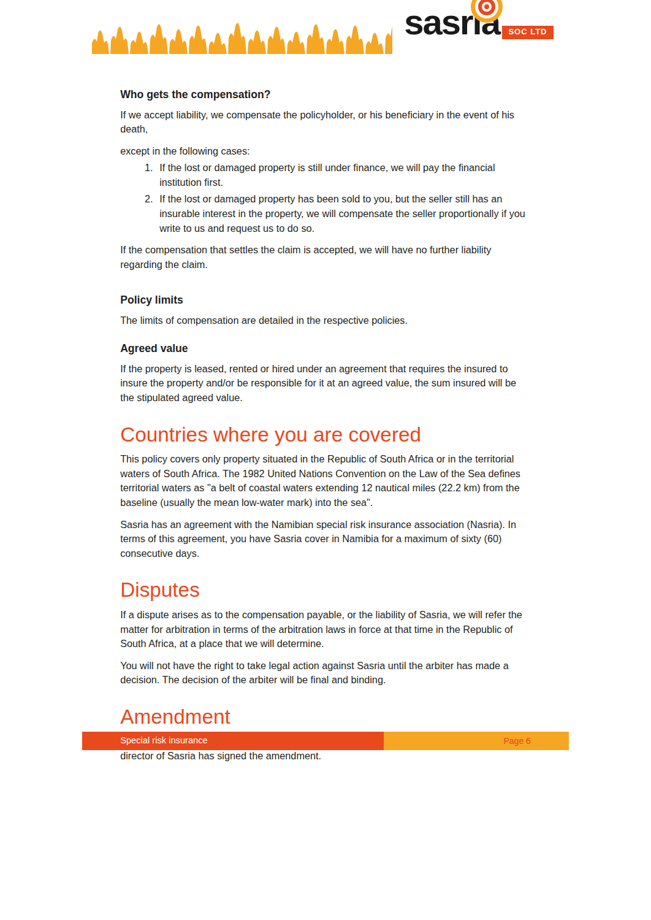sasria
SOC LTD
Who gets the compensation?
If we accept liability, we compensate the policyholder, or his beneficiary in the event of his death,
except in the following cases:
If the lost or damaged property is still under finance, we will pay the financial institution first.
If the lost or damaged property has been sold to you, but the seller still has an insurable interest in the property, we will compensate the seller proportionally if you write to us and request us to do so.
If the compensation that settles the claim is accepted, we will have no further liability regarding the claim.
Policy limits
The limits of compensation are detailed in the respective policies.
Agreed value
If the property is leased, rented or hired under an agreement that requires the insured to insure the property and/or be responsible for it at an agreed value, the sum insured will be the stipulated agreed value.
Countries where you are covered
This policy covers only property situated in the Republic of South Africa or in the territorial waters of South Africa. The 1982 United Nations Convention on the Law of the Sea defines territorial waters as "a belt of coastal waters extending 12 nautical miles (22.2 km) from the baseline (usually the mean low-water mark) into the sea".
Sasria has an agreement with the Namibian special risk insurance association (Nasria). In terms of this agreement, you have Sasria cover in Namibia for a maximum of sixty (60) consecutive days.
Disputes
If a dispute arises as to the compensation payable, or the liability of Sasria, we will refer the matter for arbitration in terms of the arbitration laws in force at that time in the Republic of South Africa, at a place that we will determine.
You will not have the right to take legal action against Sasria until the arbiter has made a decision. The decision of the arbiter will be final and binding.
Amendment
You, or Sasria, may amend this policy, but no amendment to this policy will be valid unless a director of Sasria has signed the amendment.
Special risk insurance
Page 6